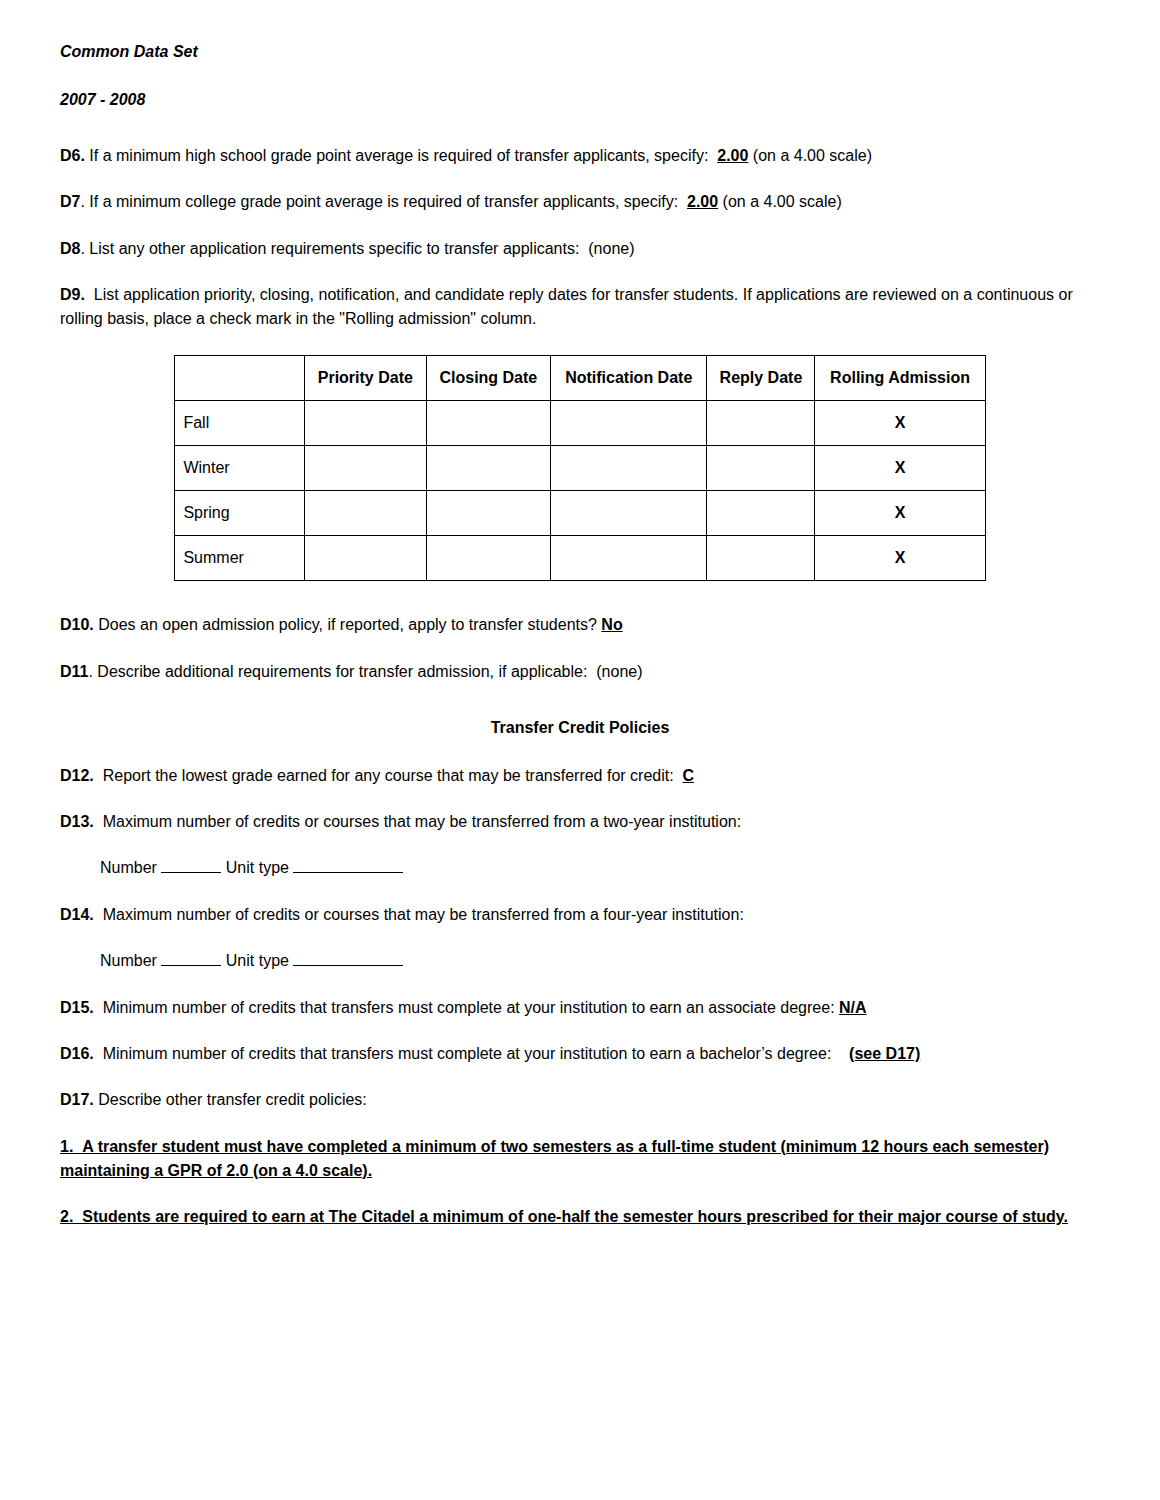Common Data Set
2007 - 2008
D6. If a minimum high school grade point average is required of transfer applicants, specify: 2.00 (on a 4.00 scale)
D7. If a minimum college grade point average is required of transfer applicants, specify: 2.00 (on a 4.00 scale)
D8. List any other application requirements specific to transfer applicants: (none)
D9. List application priority, closing, notification, and candidate reply dates for transfer students. If applications are reviewed on a continuous or rolling basis, place a check mark in the "Rolling admission" column.
| | Priority Date | Closing Date | Notification Date | Reply Date | Rolling Admission |
| --- | --- | --- | --- | --- | --- |
| Fall | | | | | X |
| Winter | | | | | X |
| Spring | | | | | X |
| Summer | | | | | X |
D10. Does an open admission policy, if reported, apply to transfer students? No
D11. Describe additional requirements for transfer admission, if applicable: (none)
Transfer Credit Policies
D12. Report the lowest grade earned for any course that may be transferred for credit: C
D13. Maximum number of credits or courses that may be transferred from a two-year institution:
Number Unit type
D14. Maximum number of credits or courses that may be transferred from a four-year institution:
Number Unit type
D15. Minimum number of credits that transfers must complete at your institution to earn an associate degree: N/A
D16. Minimum number of credits that transfers must complete at your institution to earn a bachelor’s degree: (see D17)
D17. Describe other transfer credit policies:
1. A transfer student must have completed a minimum of two semesters as a full-time student (minimum 12 hours each semester) maintaining a GPR of 2.0 (on a 4.0 scale).
2. Students are required to earn at The Citadel a minimum of one-half the semester hours prescribed for their major course of study.